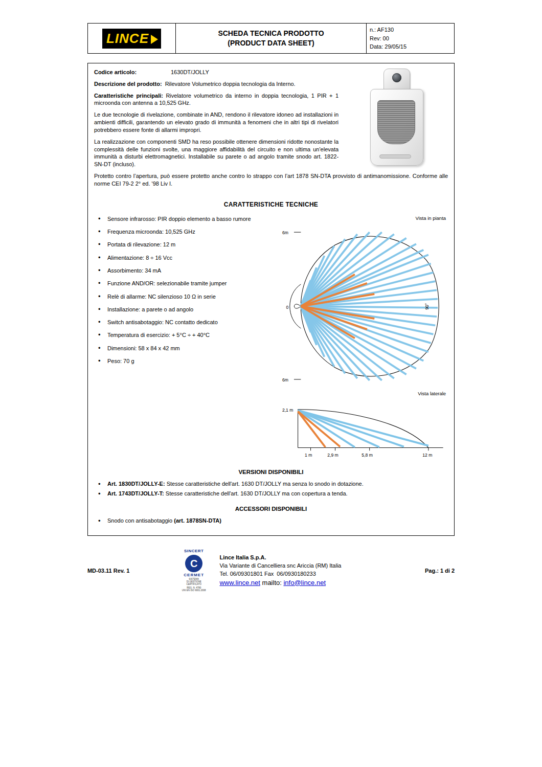| LINCE | SCHEDA TECNICA PRODOTTO (PRODUCT DATA SHEET) | n.: AF130 Rev: 00 Data: 29/05/15 |
Codice articolo: 1630DT/JOLLY
Descrizione del prodotto: Rilevatore Volumetrico doppia tecnologia da Interno.
Caratteristiche principali: Rivelatore volumetrico da interno in doppia tecnologia, 1 PIR + 1 microonda con antenna a 10,525 GHz.
Le due tecnologie di rivelazione, combinate in AND, rendono il rilevatore idoneo ad installazioni in ambienti difficili, garantendo un elevato grado di immunità a fenomeni che in altri tipi di rivelatori potrebbero essere fonte di allarmi impropri.
La realizzazione con componenti SMD ha reso possibile ottenere dimensioni ridotte nonostante la complessità delle funzioni svolte, una maggiore affidabilità del circuito e non ultima un'elevata immunità a disturbi elettromagnetici. Installabile su parete o ad angolo tramite snodo art. 1822-SN-DT (incluso).
Protetto contro l’apertura, può essere protetto anche contro lo strappo con l’art 1878 SN-DTA provvisto di antimanomissione. Conforme alle norme CEI 79-2 2° ed. '98 Liv I.
CARATTERISTICHE TECNICHE
Sensore infrarosso: PIR doppio elemento a basso rumore
Frequenza microonda: 10,525 GHz
Portata di rilevazione: 12 m
Alimentazione: 8 ÷ 16 Vcc
Assorbimento: 34 mA
Funzione AND/OR: selezionabile tramite jumper
Relè di allarme: NC silenzioso 10 Ω in serie
Installazione: a parete o ad angolo
Switch antisabotaggio: NC contatto dedicato
Temperatura di esercizio: + 5°C ÷ + 40°C
Dimensioni: 58 x 84 x 42 mm
Peso: 70 g
Vista in pianta
6m 0 6m 90°
Vista laterale
2,1 m 1 m 2,9 m 5,8 m 12 m
VERSIONI DISPONIBILI
Art. 1830DT/JOLLY-E: Stesse caratteristiche dell'art. 1630 DT/JOLLY ma senza lo snodo in dotazione.
Art. 1743DT/JOLLY-T: Stesse caratteristiche dell'art. 1630 DT/JOLLY ma con copertura a tenda.
ACCESSORI DISPONIBILI
Snodo con antisabotaggio (art. 1878SN-DTA)
MD-03.11 Rev. 1
SINCERT
C
CERMET
SISTEMA
DI GESTIONE
CERTIFICATO
REG. N. 4780
UNI EN ISO 9001:2008
Lince Italia S.p.A.
Via Variante di Cancelliera snc Ariccia (RM) Italia
Tel. 06/09301801 Fax 06/0930180233
www.lince.net mailto: info@lince.net
Pag.: 1 di 2